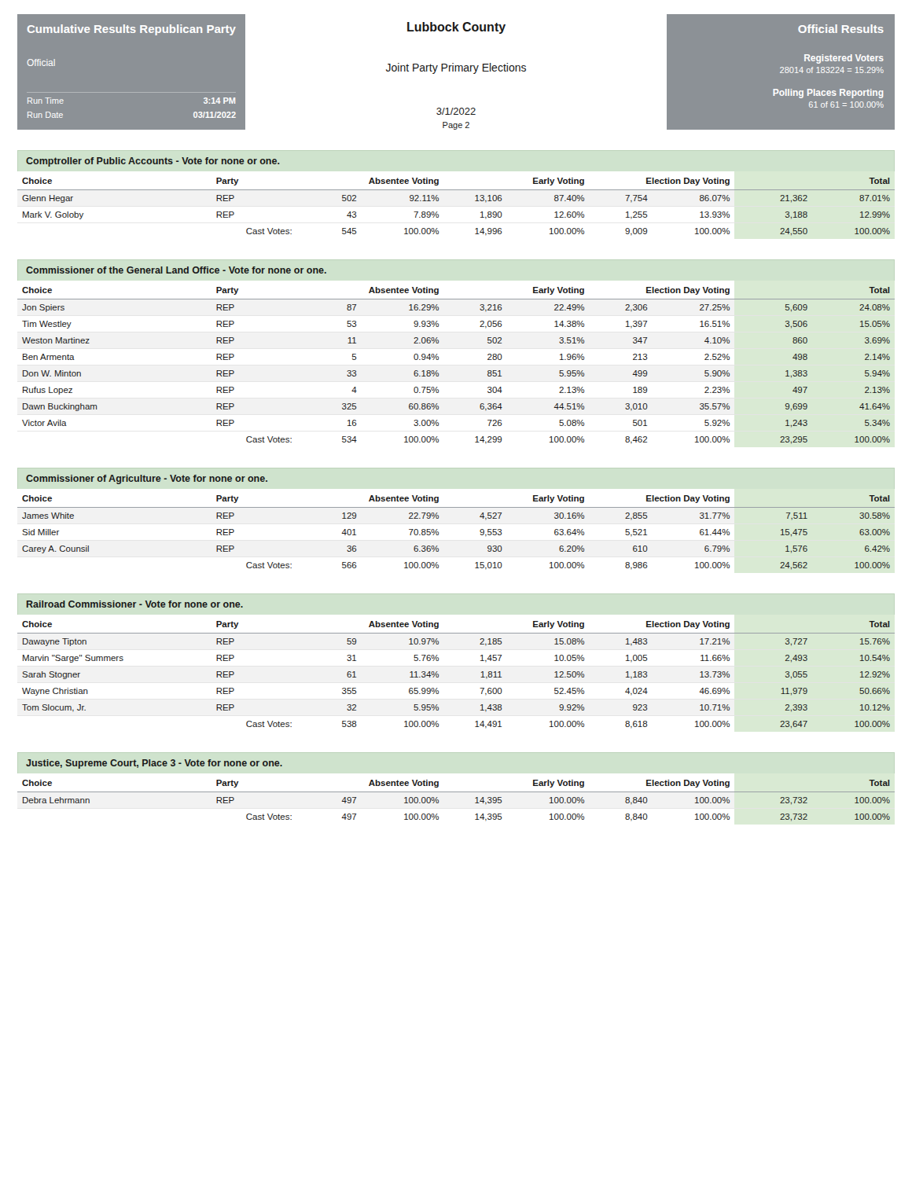Cumulative Results Republican Party
Official
Run Time 3:14 PM
Run Date 03/11/2022
Lubbock County
Joint Party Primary Elections
3/1/2022
Page 2
Official Results
Registered Voters
28014 of 183224 = 15.29%
Polling Places Reporting
61 of 61 = 100.00%
Comptroller of Public Accounts - Vote for none or one.
| Choice | Party | Absentee Voting | Early Voting | Election Day Voting | Total |
| --- | --- | --- | --- | --- | --- |
| Glenn Hegar | REP | 502 | 92.11% | 13,106 | 87.40% | 7,754 | 86.07% | 21,362 | 87.01% |
| Mark V. Goloby | REP | 43 | 7.89% | 1,890 | 12.60% | 1,255 | 13.93% | 3,188 | 12.99% |
| | Cast Votes: | 545 | 100.00% | 14,996 | 100.00% | 9,009 | 100.00% | 24,550 | 100.00% |
Commissioner of the General Land Office - Vote for none or one.
| Choice | Party | Absentee Voting | Early Voting | Election Day Voting | Total |
| --- | --- | --- | --- | --- | --- |
| Jon Spiers | REP | 87 | 16.29% | 3,216 | 22.49% | 2,306 | 27.25% | 5,609 | 24.08% |
| Tim Westley | REP | 53 | 9.93% | 2,056 | 14.38% | 1,397 | 16.51% | 3,506 | 15.05% |
| Weston Martinez | REP | 11 | 2.06% | 502 | 3.51% | 347 | 4.10% | 860 | 3.69% |
| Ben Armenta | REP | 5 | 0.94% | 280 | 1.96% | 213 | 2.52% | 498 | 2.14% |
| Don W. Minton | REP | 33 | 6.18% | 851 | 5.95% | 499 | 5.90% | 1,383 | 5.94% |
| Rufus Lopez | REP | 4 | 0.75% | 304 | 2.13% | 189 | 2.23% | 497 | 2.13% |
| Dawn Buckingham | REP | 325 | 60.86% | 6,364 | 44.51% | 3,010 | 35.57% | 9,699 | 41.64% |
| Victor Avila | REP | 16 | 3.00% | 726 | 5.08% | 501 | 5.92% | 1,243 | 5.34% |
| | Cast Votes: | 534 | 100.00% | 14,299 | 100.00% | 8,462 | 100.00% | 23,295 | 100.00% |
Commissioner of Agriculture - Vote for none or one.
| Choice | Party | Absentee Voting | Early Voting | Election Day Voting | Total |
| --- | --- | --- | --- | --- | --- |
| James White | REP | 129 | 22.79% | 4,527 | 30.16% | 2,855 | 31.77% | 7,511 | 30.58% |
| Sid Miller | REP | 401 | 70.85% | 9,553 | 63.64% | 5,521 | 61.44% | 15,475 | 63.00% |
| Carey A. Counsil | REP | 36 | 6.36% | 930 | 6.20% | 610 | 6.79% | 1,576 | 6.42% |
| | Cast Votes: | 566 | 100.00% | 15,010 | 100.00% | 8,986 | 100.00% | 24,562 | 100.00% |
Railroad Commissioner - Vote for none or one.
| Choice | Party | Absentee Voting | Early Voting | Election Day Voting | Total |
| --- | --- | --- | --- | --- | --- |
| Dawayne Tipton | REP | 59 | 10.97% | 2,185 | 15.08% | 1,483 | 17.21% | 3,727 | 15.76% |
| Marvin "Sarge" Summers | REP | 31 | 5.76% | 1,457 | 10.05% | 1,005 | 11.66% | 2,493 | 10.54% |
| Sarah Stogner | REP | 61 | 11.34% | 1,811 | 12.50% | 1,183 | 13.73% | 3,055 | 12.92% |
| Wayne Christian | REP | 355 | 65.99% | 7,600 | 52.45% | 4,024 | 46.69% | 11,979 | 50.66% |
| Tom Slocum, Jr. | REP | 32 | 5.95% | 1,438 | 9.92% | 923 | 10.71% | 2,393 | 10.12% |
| | Cast Votes: | 538 | 100.00% | 14,491 | 100.00% | 8,618 | 100.00% | 23,647 | 100.00% |
Justice, Supreme Court, Place 3 - Vote for none or one.
| Choice | Party | Absentee Voting | Early Voting | Election Day Voting | Total |
| --- | --- | --- | --- | --- | --- |
| Debra Lehrmann | REP | 497 | 100.00% | 14,395 | 100.00% | 8,840 | 100.00% | 23,732 | 100.00% |
| | Cast Votes: | 497 | 100.00% | 14,395 | 100.00% | 8,840 | 100.00% | 23,732 | 100.00% |